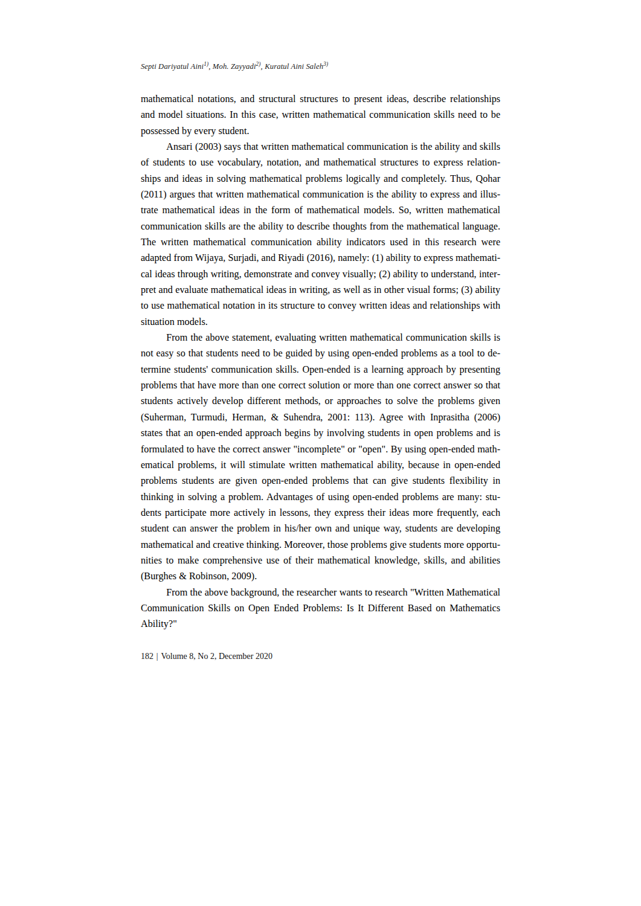Septi Dariyatul Aini1), Moh. Zayyadi2), Kuratul Aini Saleh3)
mathematical notations, and structural structures to present ideas, describe relationships and model situations. In this case, written mathematical communication skills need to be possessed by every student.
Ansari (2003) says that written mathematical communication is the ability and skills of students to use vocabulary, notation, and mathematical structures to express relationships and ideas in solving mathematical problems logically and completely. Thus, Qohar (2011) argues that written mathematical communication is the ability to express and illustrate mathematical ideas in the form of mathematical models. So, written mathematical communication skills are the ability to describe thoughts from the mathematical language. The written mathematical communication ability indicators used in this research were adapted from Wijaya, Surjadi, and Riyadi (2016), namely: (1) ability to express mathematical ideas through writing, demonstrate and convey visually; (2) ability to understand, interpret and evaluate mathematical ideas in writing, as well as in other visual forms; (3) ability to use mathematical notation in its structure to convey written ideas and relationships with situation models.
From the above statement, evaluating written mathematical communication skills is not easy so that students need to be guided by using open-ended problems as a tool to determine students' communication skills. Open-ended is a learning approach by presenting problems that have more than one correct solution or more than one correct answer so that students actively develop different methods, or approaches to solve the problems given (Suherman, Turmudi, Herman, & Suhendra, 2001: 113). Agree with Inprasitha (2006) states that an open-ended approach begins by involving students in open problems and is formulated to have the correct answer "incomplete" or "open". By using open-ended mathematical problems, it will stimulate written mathematical ability, because in open-ended problems students are given open-ended problems that can give students flexibility in thinking in solving a problem. Advantages of using open-ended problems are many: students participate more actively in lessons, they express their ideas more frequently, each student can answer the problem in his/her own and unique way, students are developing mathematical and creative thinking. Moreover, those problems give students more opportunities to make comprehensive use of their mathematical knowledge, skills, and abilities (Burghes & Robinson, 2009).
From the above background, the researcher wants to research "Written Mathematical Communication Skills on Open Ended Problems: Is It Different Based on Mathematics Ability?"
182|Volume 8, No 2, December 2020